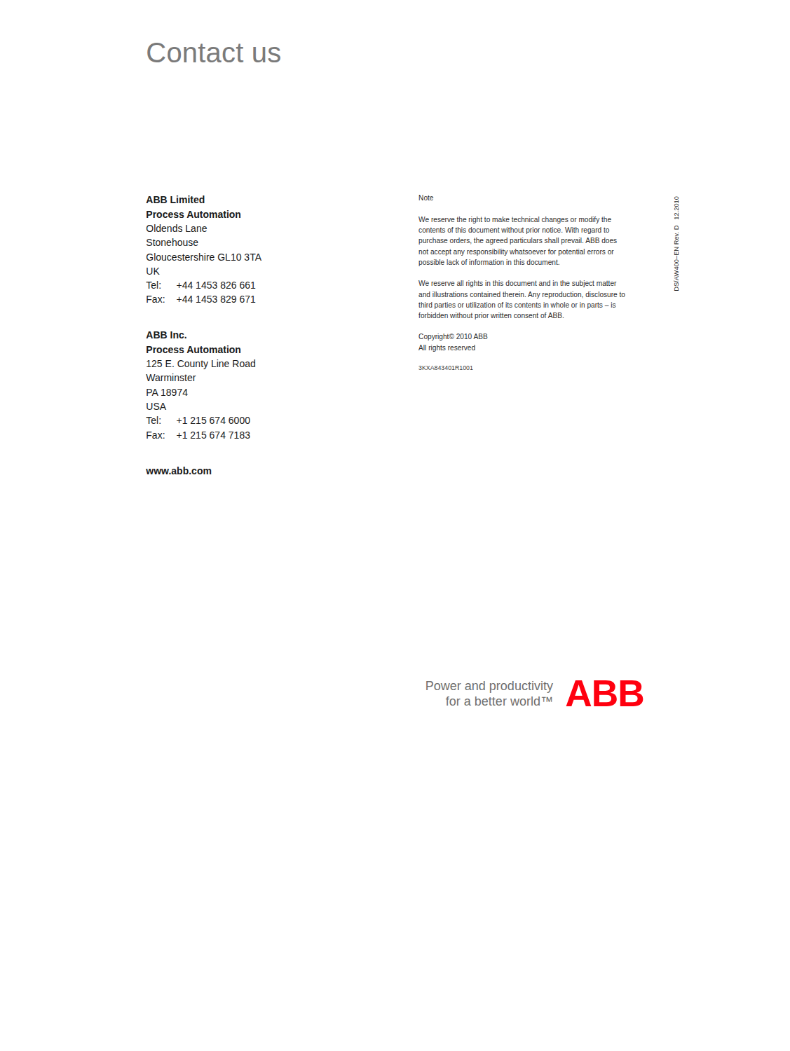Contact us
ABB Limited Process Automation Oldends Lane Stonehouse Gloucestershire GL10 3TA UK Tel:+44 1453 826 661 Fax:+44 1453 829 671
ABB Inc. Process Automation 125 E. County Line Road Warminster PA 18974 USA Tel:+1 215 674 6000 Fax:+1 215 674 7183
www.abb.com
Note
We reserve the right to make technical changes or modify the contents of this document without prior notice. With regard to purchase orders, the agreed particulars shall prevail. ABB does not accept any responsibility whatsoever for potential errors or possible lack of information in this document.
We reserve all rights in this document and in the subject matter and illustrations contained therein. Any reproduction, disclosure to third parties or utilization of its contents in whole or in parts – is forbidden without prior written consent of ABB.
Copyright© 2010 ABB
All rights reserved
3KXA843401R1001
DS/AW400–EN Rev. D 12.2010
Power and productivity
for a better world™
ABB